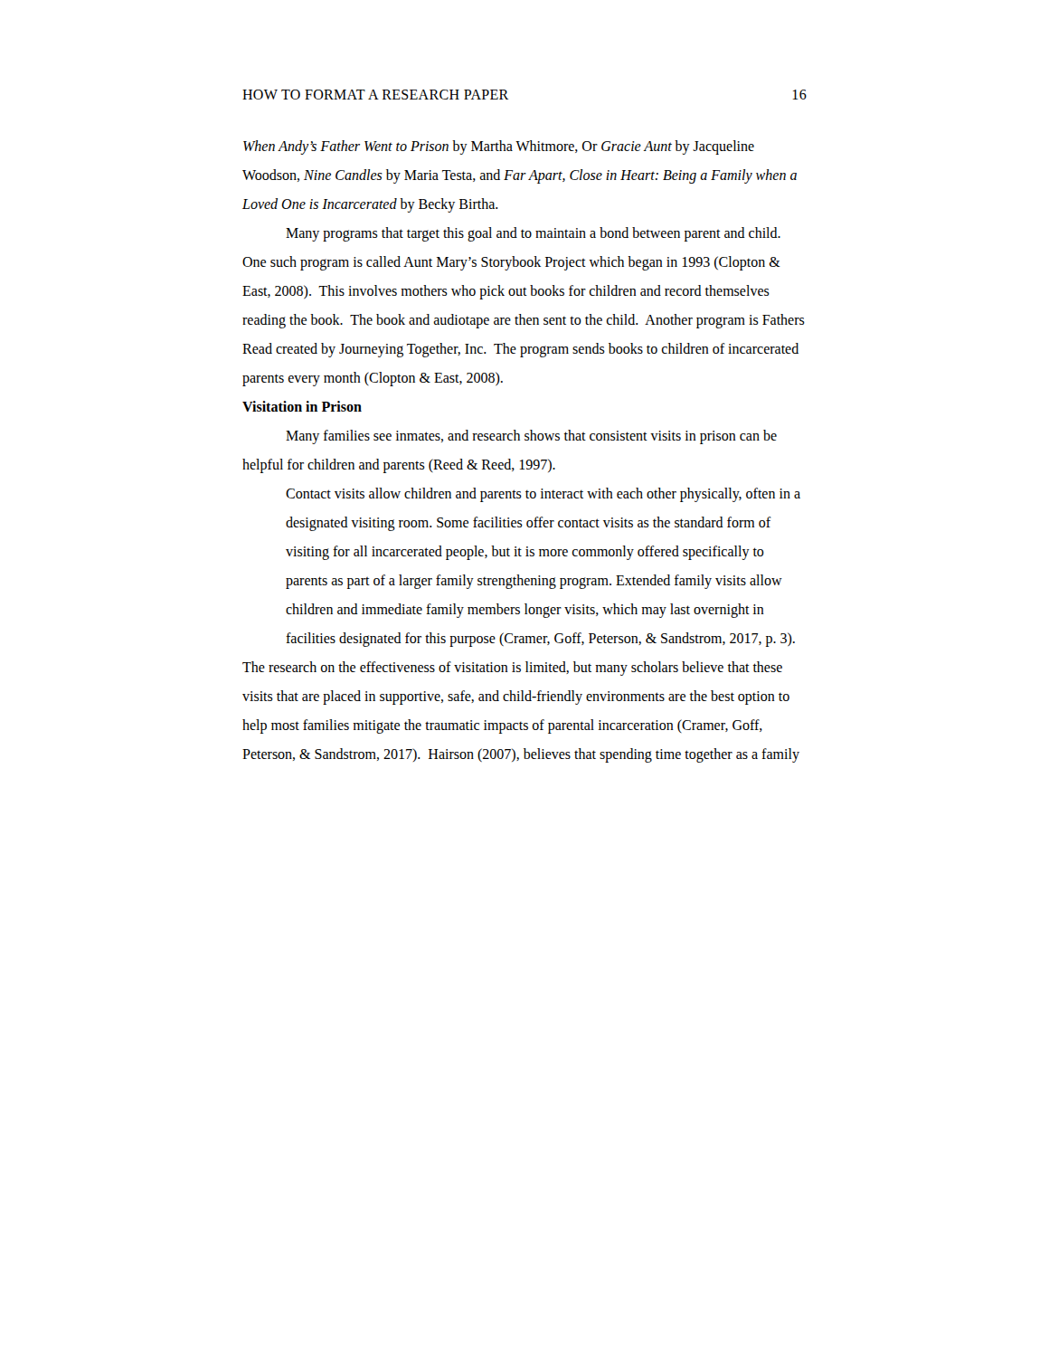How to Format a Research Paper 16
When Andy’s Father Went to Prison by Martha Whitmore, Or Gracie Aunt by Jacqueline Woodson, Nine Candles by Maria Testa, and Far Apart, Close in Heart: Being a Family when a Loved One is Incarcerated by Becky Birtha.
Many programs that target this goal and to maintain a bond between parent and child. One such program is called Aunt Mary’s Storybook Project which began in 1993 (Clopton & East, 2008). This involves mothers who pick out books for children and record themselves reading the book. The book and audiotape are then sent to the child. Another program is Fathers Read created by Journeying Together, Inc. The program sends books to children of incarcerated parents every month (Clopton & East, 2008).
Visitation in Prison
Many families see inmates, and research shows that consistent visits in prison can be helpful for children and parents (Reed & Reed, 1997).
Contact visits allow children and parents to interact with each other physically, often in a designated visiting room. Some facilities offer contact visits as the standard form of visiting for all incarcerated people, but it is more commonly offered specifically to parents as part of a larger family strengthening program. Extended family visits allow children and immediate family members longer visits, which may last overnight in facilities designated for this purpose (Cramer, Goff, Peterson, & Sandstrom, 2017, p. 3).
The research on the effectiveness of visitation is limited, but many scholars believe that these visits that are placed in supportive, safe, and child-friendly environments are the best option to help most families mitigate the traumatic impacts of parental incarceration (Cramer, Goff, Peterson, & Sandstrom, 2017). Hairson (2007), believes that spending time together as a family